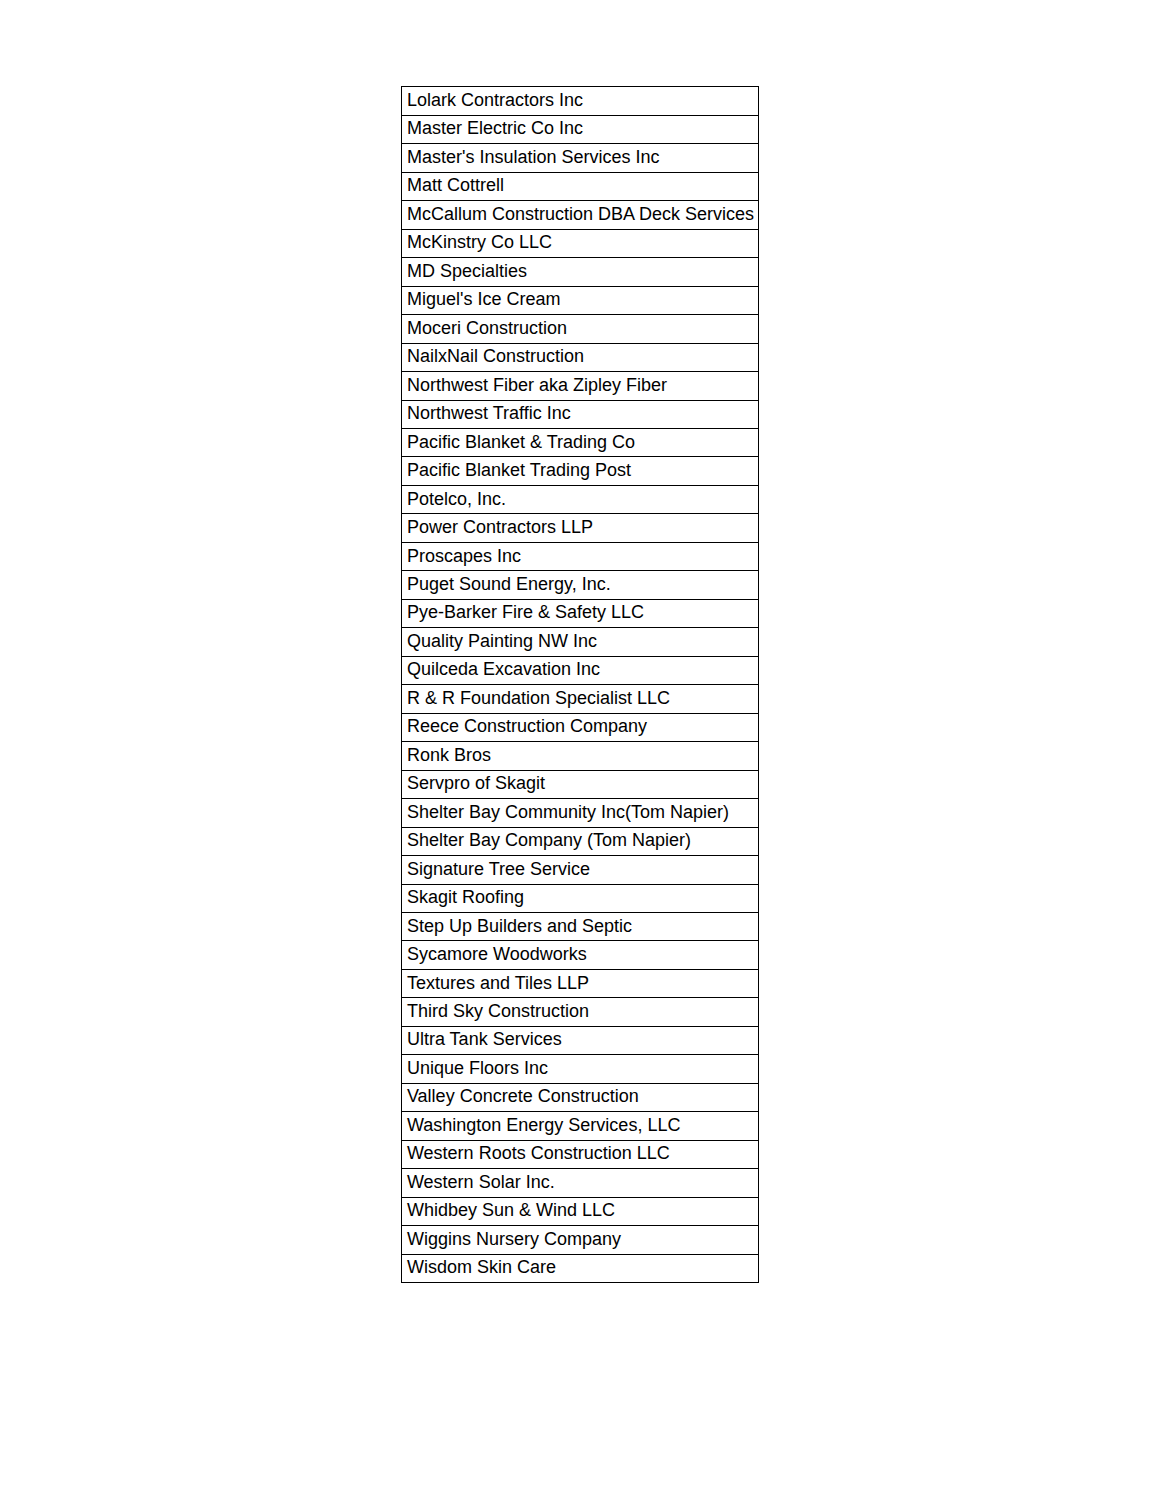| Lolark Contractors Inc |
| Master Electric Co Inc |
| Master's Insulation Services Inc |
| Matt Cottrell |
| McCallum Construction DBA Deck Services |
| McKinstry Co LLC |
| MD Specialties |
| Miguel's Ice Cream |
| Moceri Construction |
| NailxNail Construction |
| Northwest Fiber aka Zipley Fiber |
| Northwest Traffic Inc |
| Pacific Blanket & Trading Co |
| Pacific Blanket Trading Post |
| Potelco, Inc. |
| Power Contractors LLP |
| Proscapes Inc |
| Puget Sound Energy, Inc. |
| Pye-Barker Fire & Safety LLC |
| Quality Painting NW Inc |
| Quilceda Excavation Inc |
| R & R Foundation Specialist LLC |
| Reece Construction Company |
| Ronk Bros |
| Servpro of Skagit |
| Shelter Bay Community Inc(Tom Napier) |
| Shelter Bay Company (Tom Napier) |
| Signature Tree Service |
| Skagit Roofing |
| Step Up Builders and Septic |
| Sycamore Woodworks |
| Textures and Tiles LLP |
| Third Sky Construction |
| Ultra Tank Services |
| Unique Floors Inc |
| Valley Concrete Construction |
| Washington Energy Services, LLC |
| Western Roots Construction LLC |
| Western Solar Inc. |
| Whidbey Sun & Wind LLC |
| Wiggins Nursery Company |
| Wisdom Skin Care |